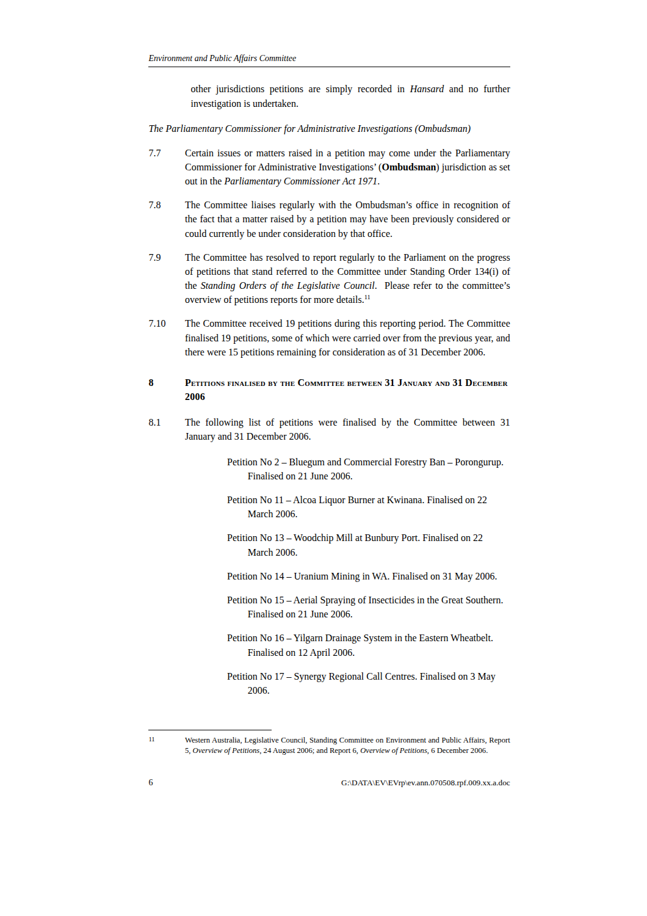Environment and Public Affairs Committee
other jurisdictions petitions are simply recorded in Hansard and no further investigation is undertaken.
The Parliamentary Commissioner for Administrative Investigations (Ombudsman)
7.7
Certain issues or matters raised in a petition may come under the Parliamentary Commissioner for Administrative Investigations’ (Ombudsman) jurisdiction as set out in the Parliamentary Commissioner Act 1971.
7.8
The Committee liaises regularly with the Ombudsman’s office in recognition of the fact that a matter raised by a petition may have been previously considered or could currently be under consideration by that office.
7.9
The Committee has resolved to report regularly to the Parliament on the progress of petitions that stand referred to the Committee under Standing Order 134(i) of the Standing Orders of the Legislative Council. Please refer to the committee’s overview of petitions reports for more details.11
7.10
The Committee received 19 petitions during this reporting period. The Committee finalised 19 petitions, some of which were carried over from the previous year, and there were 15 petitions remaining for consideration as of 31 December 2006.
8
Petitions finalised by the Committee between 31 January and 31 December 2006
8.1
The following list of petitions were finalised by the Committee between 31 January and 31 December 2006.
Petition No 2 – Bluegum and Commercial Forestry Ban – Porongurup. Finalised on 21 June 2006.
Petition No 11 – Alcoa Liquor Burner at Kwinana. Finalised on 22 March 2006.
Petition No 13 – Woodchip Mill at Bunbury Port. Finalised on 22 March 2006.
Petition No 14 – Uranium Mining in WA. Finalised on 31 May 2006.
Petition No 15 – Aerial Spraying of Insecticides in the Great Southern. Finalised on 21 June 2006.
Petition No 16 – Yilgarn Drainage System in the Eastern Wheatbelt. Finalised on 12 April 2006.
Petition No 17 – Synergy Regional Call Centres. Finalised on 3 May 2006.
11
Western Australia, Legislative Council, Standing Committee on Environment and Public Affairs, Report 5, Overview of Petitions, 24 August 2006; and Report 6, Overview of Petitions, 6 December 2006.
6
G:\DATA\EV\EVrp\ev.ann.070508.rpf.009.xx.a.doc